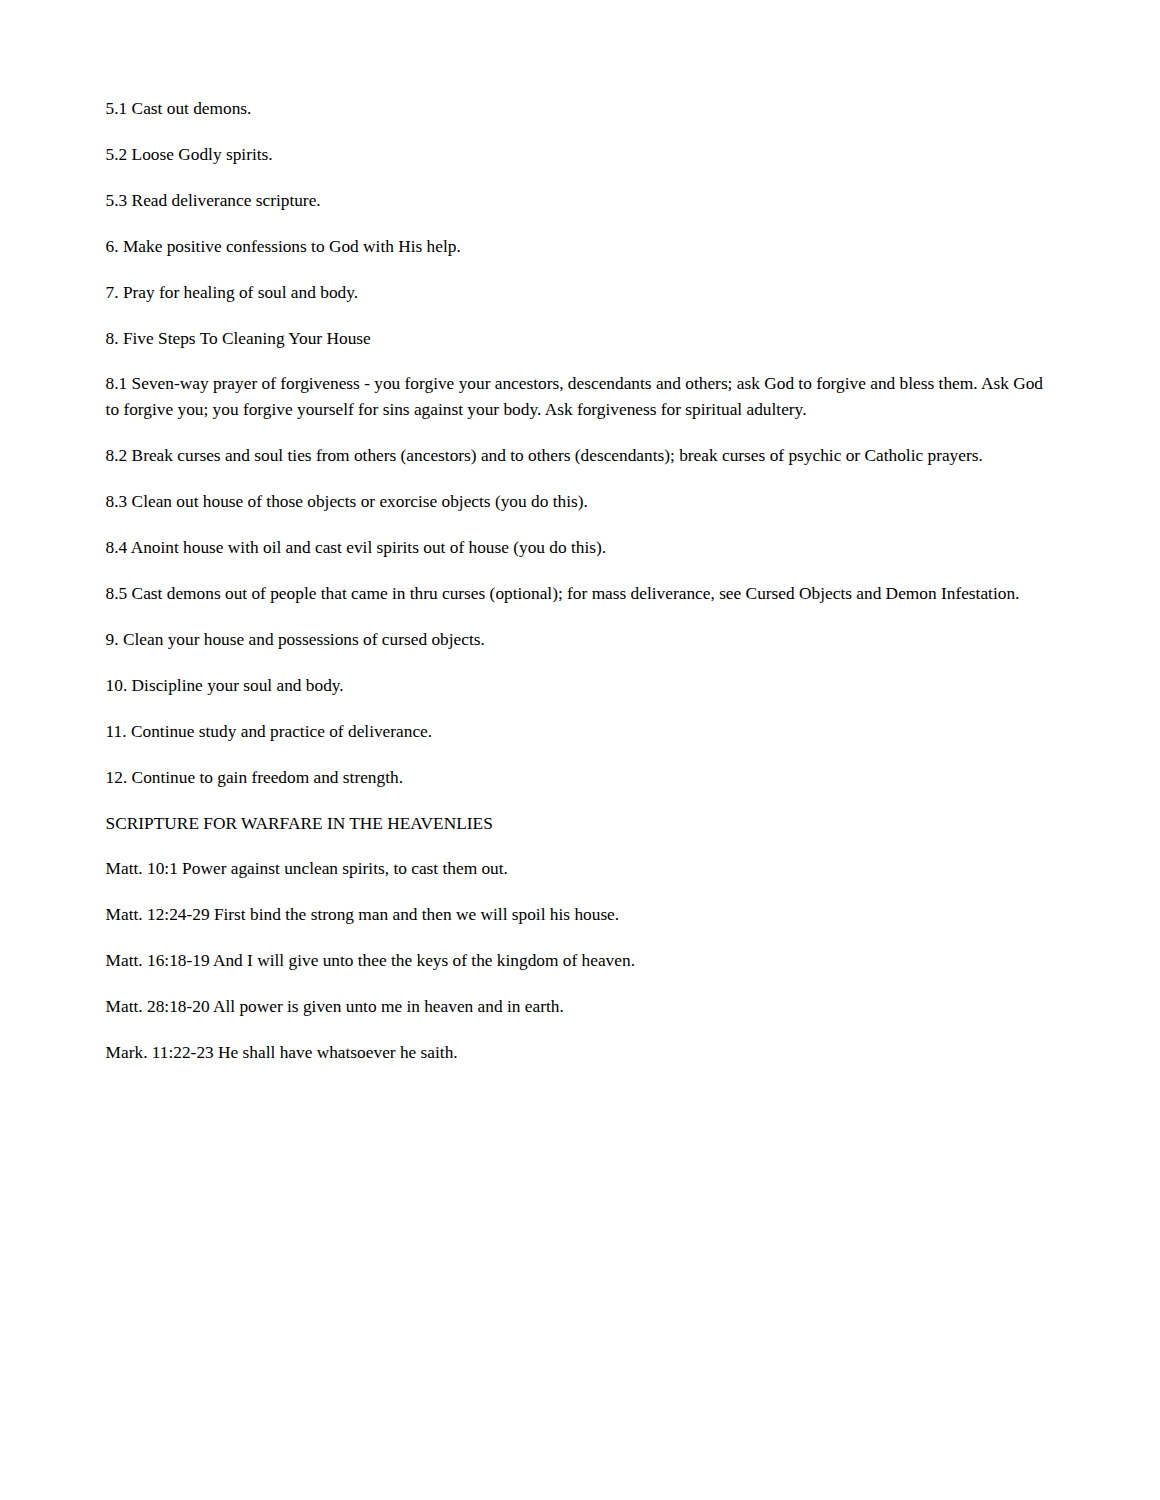5.1 Cast out demons.
5.2 Loose Godly spirits.
5.3 Read deliverance scripture.
6. Make positive confessions to God with His help.
7. Pray for healing of soul and body.
8. Five Steps To Cleaning Your House
8.1 Seven-way prayer of forgiveness - you forgive your ancestors, descendants and others; ask God to forgive and bless them. Ask God to forgive you; you forgive yourself for sins against your body. Ask forgiveness for spiritual adultery.
8.2 Break curses and soul ties from others (ancestors) and to others (descendants); break curses of psychic or Catholic prayers.
8.3 Clean out house of those objects or exorcise objects (you do this).
8.4 Anoint house with oil and cast evil spirits out of house (you do this).
8.5 Cast demons out of people that came in thru curses (optional); for mass deliverance, see Cursed Objects and Demon Infestation.
9. Clean your house and possessions of cursed objects.
10. Discipline your soul and body.
11. Continue study and practice of deliverance.
12. Continue to gain freedom and strength.
SCRIPTURE FOR WARFARE IN THE HEAVENLIES
Matt. 10:1 Power against unclean spirits, to cast them out.
Matt. 12:24-29 First bind the strong man and then we will spoil his house.
Matt. 16:18-19 And I will give unto thee the keys of the kingdom of heaven.
Matt. 28:18-20 All power is given unto me in heaven and in earth.
Mark. 11:22-23 He shall have whatsoever he saith.